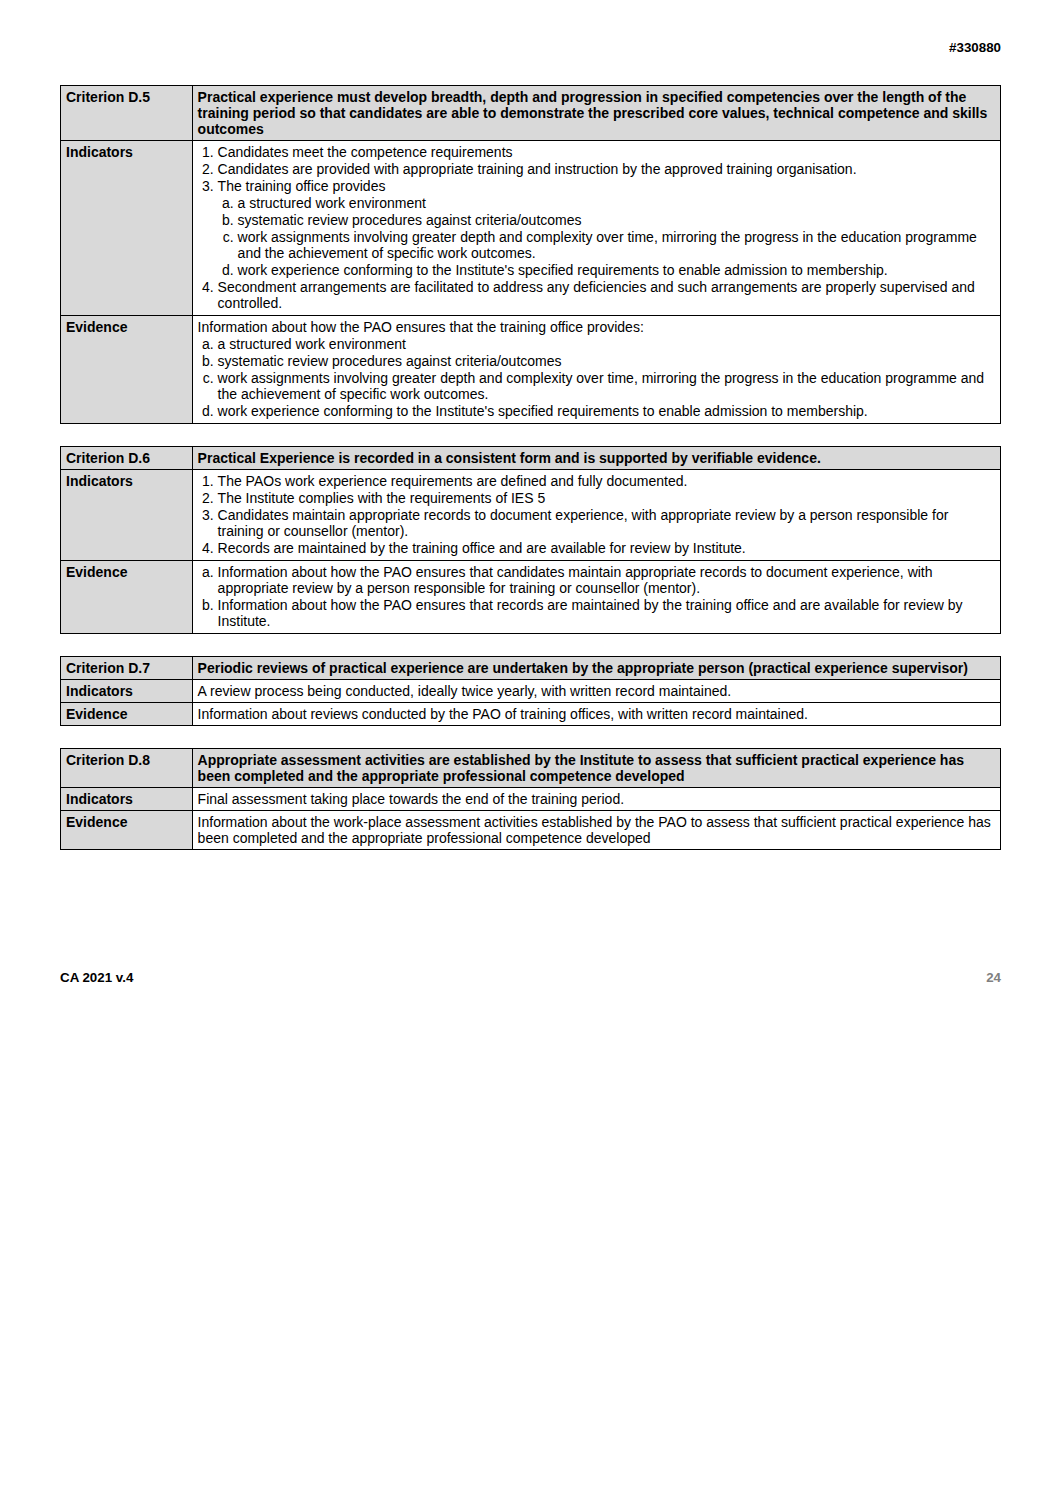#330880
| Criterion D.5 | Practical experience must develop breadth, depth and progression in specified competencies over the length of the training period so that candidates are able to demonstrate the prescribed core values, technical competence and skills outcomes |
| Indicators | Candidates meet the competence requirements Candidates are provided with appropriate training and instruction by the approved training organisation. The training office provides a structured work environment systematic review procedures against criteria/outcomes work assignments involving greater depth and complexity over time, mirroring the progress in the education programme and the achievement of specific work outcomes. work experience conforming to the Institute's specified requirements to enable admission to membership. Secondment arrangements are facilitated to address any deficiencies and such arrangements are properly supervised and controlled. |
| Evidence | Information about how the PAO ensures that the training office provides: a structured work environment systematic review procedures against criteria/outcomes work assignments involving greater depth and complexity over time, mirroring the progress in the education programme and the achievement of specific work outcomes. work experience conforming to the Institute's specified requirements to enable admission to membership. |
| Criterion D.6 | Practical Experience is recorded in a consistent form and is supported by verifiable evidence. |
| Indicators | The PAOs work experience requirements are defined and fully documented. The Institute complies with the requirements of IES 5 Candidates maintain appropriate records to document experience, with appropriate review by a person responsible for training or counsellor (mentor). Records are maintained by the training office and are available for review by Institute. |
| Evidence | Information about how the PAO ensures that candidates maintain appropriate records to document experience, with appropriate review by a person responsible for training or counsellor (mentor). Information about how the PAO ensures that records are maintained by the training office and are available for review by Institute. |
| Criterion D.7 | Periodic reviews of practical experience are undertaken by the appropriate person (practical experience supervisor) |
| Indicators | A review process being conducted, ideally twice yearly, with written record maintained. |
| Evidence | Information about reviews conducted by the PAO of training offices, with written record maintained. |
| Criterion D.8 | Appropriate assessment activities are established by the Institute to assess that sufficient practical experience has been completed and the appropriate professional competence developed |
| Indicators | Final assessment taking place towards the end of the training period. |
| Evidence | Information about the work-place assessment activities established by the PAO to assess that sufficient practical experience has been completed and the appropriate professional competence developed |
CA 2021 v.4 24